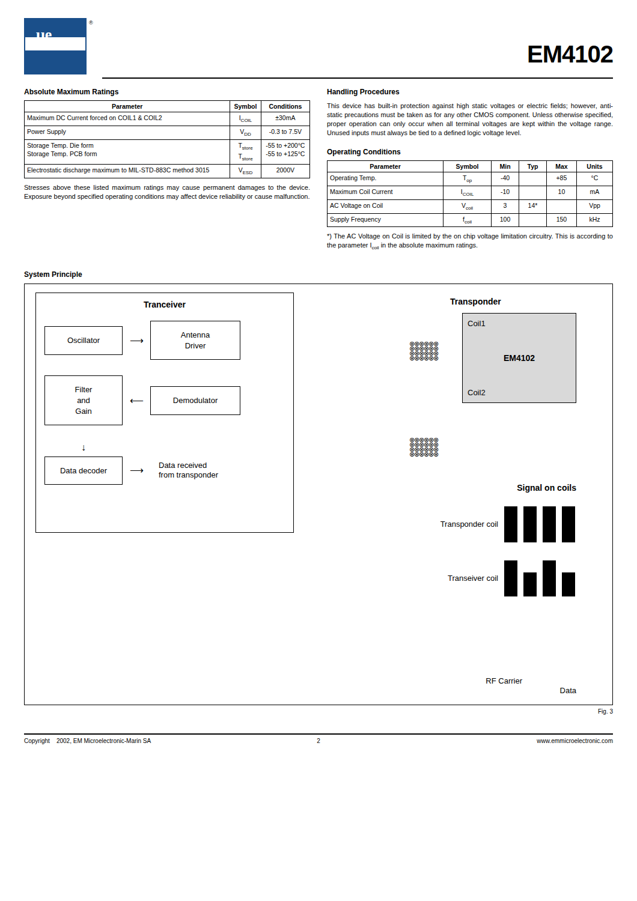μe
m
®
EM4102
Absolute Maximum Ratings
| Parameter | Symbol | Conditions |
| --- | --- | --- |
| Maximum DC Current forced on COIL1 & COIL2 | I COIL | ±30mA |
| Power Supply | V DD | -0.3 to 7.5V |
| Storage Temp. Die form Storage Temp. PCB form | T store T store | -55 to +200°C -55 to +125°C |
| Electrostatic discharge maximum to MIL-STD-883C method 3015 | V ESD | 2000V |
Stresses above these listed maximum ratings may cause permanent damages to the device. Exposure beyond specified operating conditions may affect device reliability or cause malfunction.
Handling Procedures
This device has built-in protection against high static voltages or electric fields; however, anti-static precautions must be taken as for any other CMOS component. Unless otherwise specified, proper operation can only occur when all terminal voltages are kept within the voltage range. Unused inputs must always be tied to a defined logic voltage level.
Operating Conditions
| Parameter | Symbol | Min | Typ | Max | Units |
| --- | --- | --- | --- | --- | --- |
| Operating Temp. | T op | -40 | | +85 | °C |
| Maximum Coil Current | I COIL | -10 | | 10 | mA |
| AC Voltage on Coil | V coil | 3 | 14* | | Vpp |
| Supply Frequency | f coil | 100 | | 150 | kHz |
*) The AC Voltage on Coil is limited by the on chip voltage limitation circuitry. This is according to the parameter Icoil in the absolute maximum ratings.
System Principle
Tranceiver
Oscillator
⟶
Antenna
Driver
Filter
and
Gain
⟵
Demodulator
↓
Data decoder
⟶
Data received
from transponder
Transponder
Coil1 EM4102 Coil2
⊗⊗⊗⊗⊗⊗ ⊗⊗⊗⊗⊗⊗ ⊗⊗⊗⊗⊗⊗ ⊗⊗⊗⊗⊗⊗
⊗⊗⊗⊗⊗⊗ ⊗⊗⊗⊗⊗⊗ ⊗⊗⊗⊗⊗⊗ ⊗⊗⊗⊗⊗⊗
Signal on coils
Transponder coil
Transeiver coil
RF Carrier
Data
Fig. 3
Copyright 2002, EM Microelectronic-Marin SA
2
www.emmicroelectronic.com